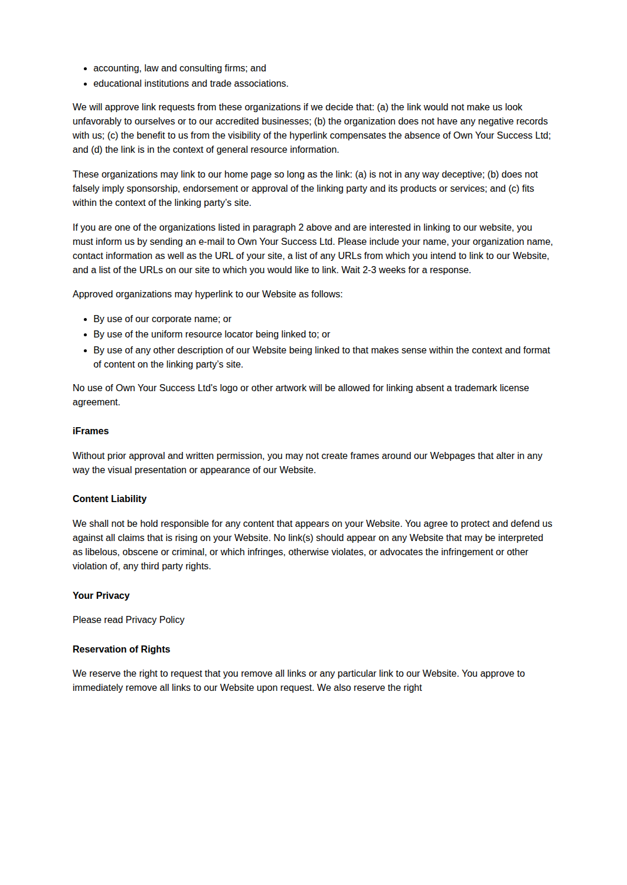accounting, law and consulting firms; and
educational institutions and trade associations.
We will approve link requests from these organizations if we decide that: (a) the link would not make us look unfavorably to ourselves or to our accredited businesses; (b) the organization does not have any negative records with us; (c) the benefit to us from the visibility of the hyperlink compensates the absence of Own Your Success Ltd; and (d) the link is in the context of general resource information.
These organizations may link to our home page so long as the link: (a) is not in any way deceptive; (b) does not falsely imply sponsorship, endorsement or approval of the linking party and its products or services; and (c) fits within the context of the linking party’s site.
If you are one of the organizations listed in paragraph 2 above and are interested in linking to our website, you must inform us by sending an e-mail to Own Your Success Ltd. Please include your name, your organization name, contact information as well as the URL of your site, a list of any URLs from which you intend to link to our Website, and a list of the URLs on our site to which you would like to link. Wait 2-3 weeks for a response.
Approved organizations may hyperlink to our Website as follows:
By use of our corporate name; or
By use of the uniform resource locator being linked to; or
By use of any other description of our Website being linked to that makes sense within the context and format of content on the linking party’s site.
No use of Own Your Success Ltd's logo or other artwork will be allowed for linking absent a trademark license agreement.
iFrames
Without prior approval and written permission, you may not create frames around our Webpages that alter in any way the visual presentation or appearance of our Website.
Content Liability
We shall not be hold responsible for any content that appears on your Website. You agree to protect and defend us against all claims that is rising on your Website. No link(s) should appear on any Website that may be interpreted as libelous, obscene or criminal, or which infringes, otherwise violates, or advocates the infringement or other violation of, any third party rights.
Your Privacy
Please read Privacy Policy
Reservation of Rights
We reserve the right to request that you remove all links or any particular link to our Website. You approve to immediately remove all links to our Website upon request. We also reserve the right